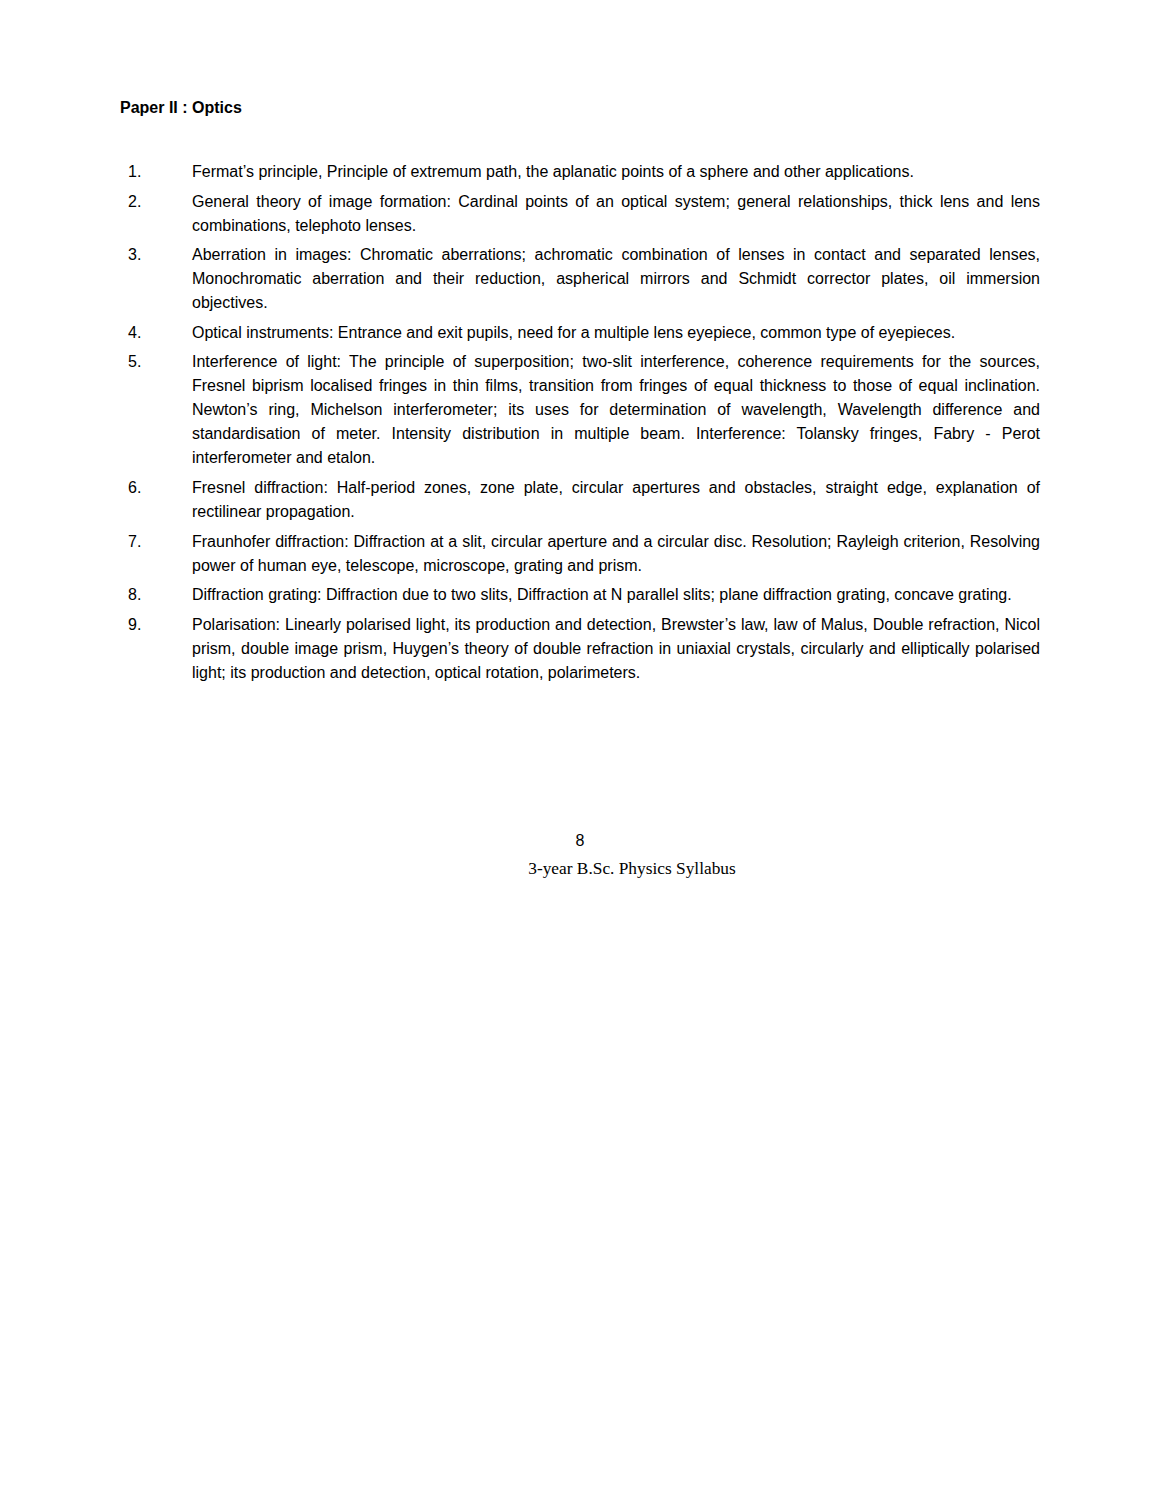Paper II : Optics
Fermat’s principle, Principle of extremum path, the aplanatic points of a sphere and other applications.
General theory of image formation: Cardinal points of an optical system; general relationships, thick lens and lens combinations, telephoto lenses.
Aberration in images: Chromatic aberrations; achromatic combination of lenses in contact and separated lenses, Monochromatic aberration and their reduction, aspherical mirrors and Schmidt corrector plates, oil immersion objectives.
Optical instruments: Entrance and exit pupils, need for a multiple lens eyepiece, common type of eyepieces.
Interference of light: The principle of superposition; two-slit interference, coherence requirements for the sources, Fresnel biprism localised fringes in thin films, transition from fringes of equal thickness to those of equal inclination. Newton’s ring, Michelson interferometer; its uses for determination of wavelength, Wavelength difference and standardisation of meter. Intensity distribution in multiple beam. Interference: Tolansky fringes, Fabry - Perot interferometer and etalon.
Fresnel diffraction: Half-period zones, zone plate, circular apertures and obstacles, straight edge, explanation of rectilinear propagation.
Fraunhofer diffraction: Diffraction at a slit, circular aperture and a circular disc. Resolution; Rayleigh criterion, Resolving power of human eye, telescope, microscope, grating and prism.
Diffraction grating: Diffraction due to two slits, Diffraction at N parallel slits; plane diffraction grating, concave grating.
Polarisation: Linearly polarised light, its production and detection, Brewster’s law, law of Malus, Double refraction, Nicol prism, double image prism, Huygen’s theory of double refraction in uniaxial crystals, circularly and elliptically polarised light; its production and detection, optical rotation, polarimeters.
8 3-year B.Sc. Physics Syllabus